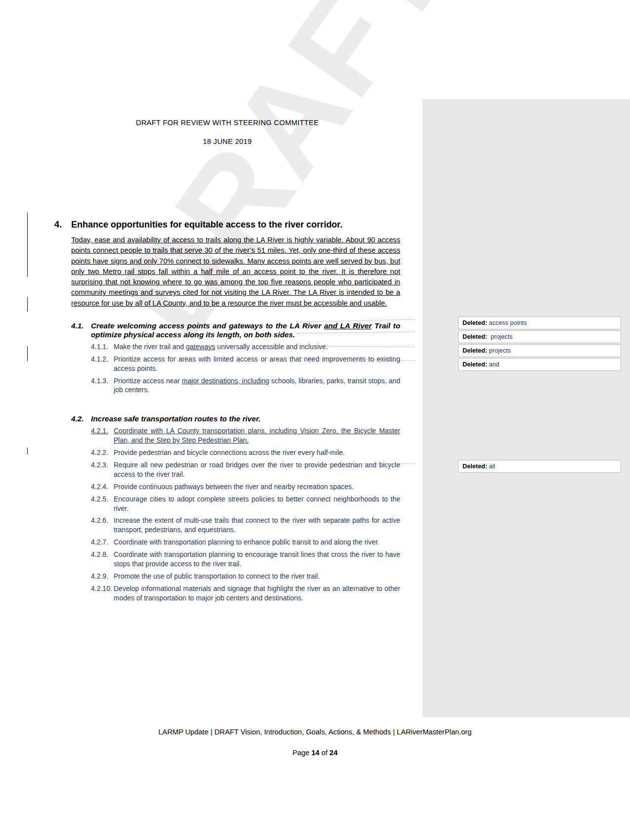DRAFT
Deleted: access points
Deleted: projects
Deleted: projects
Deleted: and
Deleted: all
DRAFT FOR REVIEW WITH STEERING COMMITTEE
18 JUNE 2019
4. Enhance opportunities for equitable access to the river corridor.
Today, ease and availability of access to trails along the LA River is highly variable. About 90 access points connect people to trails that serve 30 of the river’s 51 miles. Yet, only one-third of these access points have signs and only 70% connect to sidewalks. Many access points are well served by bus, but only two Metro rail stops fall within a half mile of an access point to the river. It is therefore not surprising that not knowing where to go was among the top five reasons people who participated in community meetings and surveys cited for not visiting the LA River. The LA River is intended to be a resource for use by all of LA County, and to be a resource the river must be accessible and usable.
4.1. Create welcoming access points and gateways to the LA River and LA River Trail to optimize physical access along its length, on both sides.
4.1.1. Make the river trail and gateways universally accessible and inclusive.
4.1.2. Prioritize access for areas with limited access or areas that need improvements to existing access points.
4.1.3. Prioritize access near major destinations, including schools, libraries, parks, transit stops, and job centers.
4.2. Increase safe transportation routes to the river.
4.2.1. Coordinate with LA County transportation plans, including Vision Zero, the Bicycle Master Plan, and the Step by Step Pedestrian Plan.
4.2.2. Provide pedestrian and bicycle connections across the river every half-mile.
4.2.3. Require all new pedestrian or road bridges over the river to provide pedestrian and bicycle access to the river trail.
4.2.4. Provide continuous pathways between the river and nearby recreation spaces.
4.2.5. Encourage cities to adopt complete streets policies to better connect neighborhoods to the river.
4.2.6. Increase the extent of multi-use trails that connect to the river with separate paths for active transport, pedestrians, and equestrians.
4.2.7. Coordinate with transportation planning to enhance public transit to and along the river.
4.2.8. Coordinate with transportation planning to encourage transit lines that cross the river to have stops that provide access to the river trail.
4.2.9. Promote the use of public transportation to connect to the river trail.
4.2.10. Develop informational materials and signage that highlight the river as an alternative to other modes of transportation to major job centers and destinations.
LARMP Update | DRAFT Vision, Introduction, Goals, Actions, & Methods | LARiverMasterPlan.org
Page 14 of 24